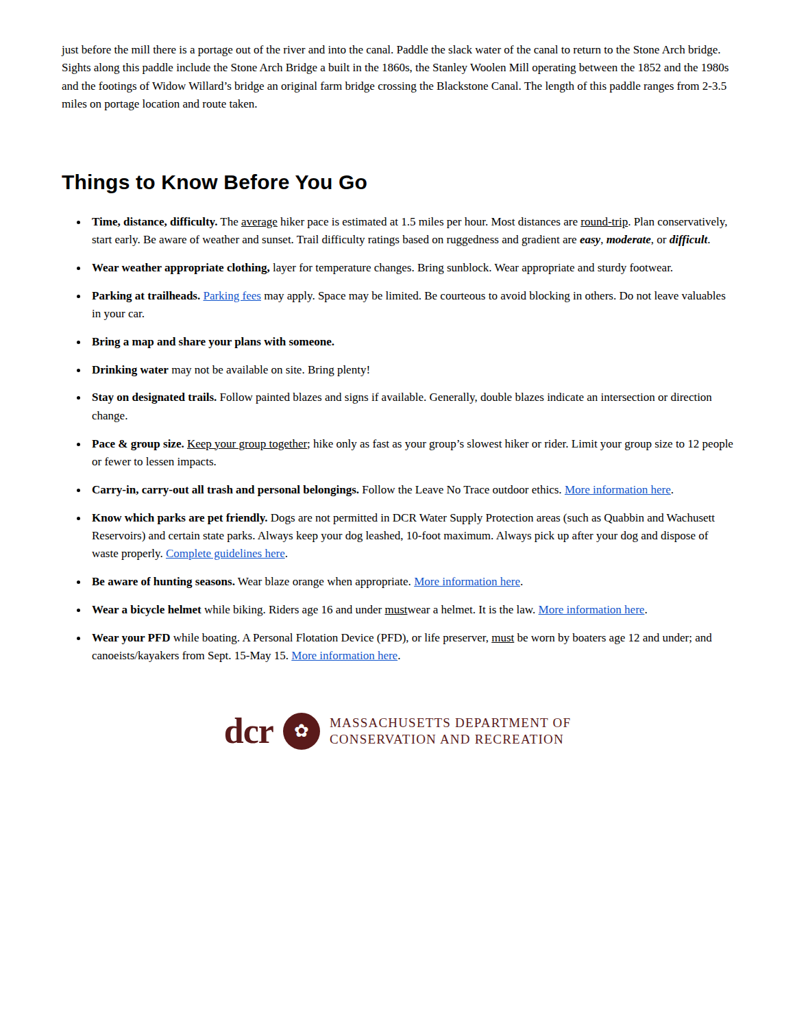just before the mill there is a portage out of the river and into the canal. Paddle the slack water of the canal to return to the Stone Arch bridge. Sights along this paddle include the Stone Arch Bridge a built in the 1860s, the Stanley Woolen Mill operating between the 1852 and the 1980s and the footings of Widow Willard’s bridge an original farm bridge crossing the Blackstone Canal. The length of this paddle ranges from 2-3.5 miles on portage location and route taken.
Things to Know Before You Go
Time, distance, difficulty. The average hiker pace is estimated at 1.5 miles per hour. Most distances are round-trip. Plan conservatively, start early. Be aware of weather and sunset. Trail difficulty ratings based on ruggedness and gradient are easy, moderate, or difficult.
Wear weather appropriate clothing, layer for temperature changes. Bring sunblock. Wear appropriate and sturdy footwear.
Parking at trailheads. Parking fees may apply. Space may be limited. Be courteous to avoid blocking in others. Do not leave valuables in your car.
Bring a map and share your plans with someone.
Drinking water may not be available on site. Bring plenty!
Stay on designated trails. Follow painted blazes and signs if available. Generally, double blazes indicate an intersection or direction change.
Pace & group size. Keep your group together; hike only as fast as your group’s slowest hiker or rider. Limit your group size to 12 people or fewer to lessen impacts.
Carry-in, carry-out all trash and personal belongings. Follow the Leave No Trace outdoor ethics. More information here.
Know which parks are pet friendly. Dogs are not permitted in DCR Water Supply Protection areas (such as Quabbin and Wachusett Reservoirs) and certain state parks. Always keep your dog leashed, 10-foot maximum. Always pick up after your dog and dispose of waste properly. Complete guidelines here.
Be aware of hunting seasons. Wear blaze orange when appropriate. More information here.
Wear a bicycle helmet while biking. Riders age 16 and under mustwear a helmet. It is the law. More information here.
Wear your PFD while boating. A Personal Flotation Device (PFD), or life preserver, must be worn by boaters age 12 and under; and canoeists/kayakers from Sept. 15-May 15. More information here.
dcr ✿ MASSACHUSETTS DEPARTMENT OF
CONSERVATION AND RECREATION